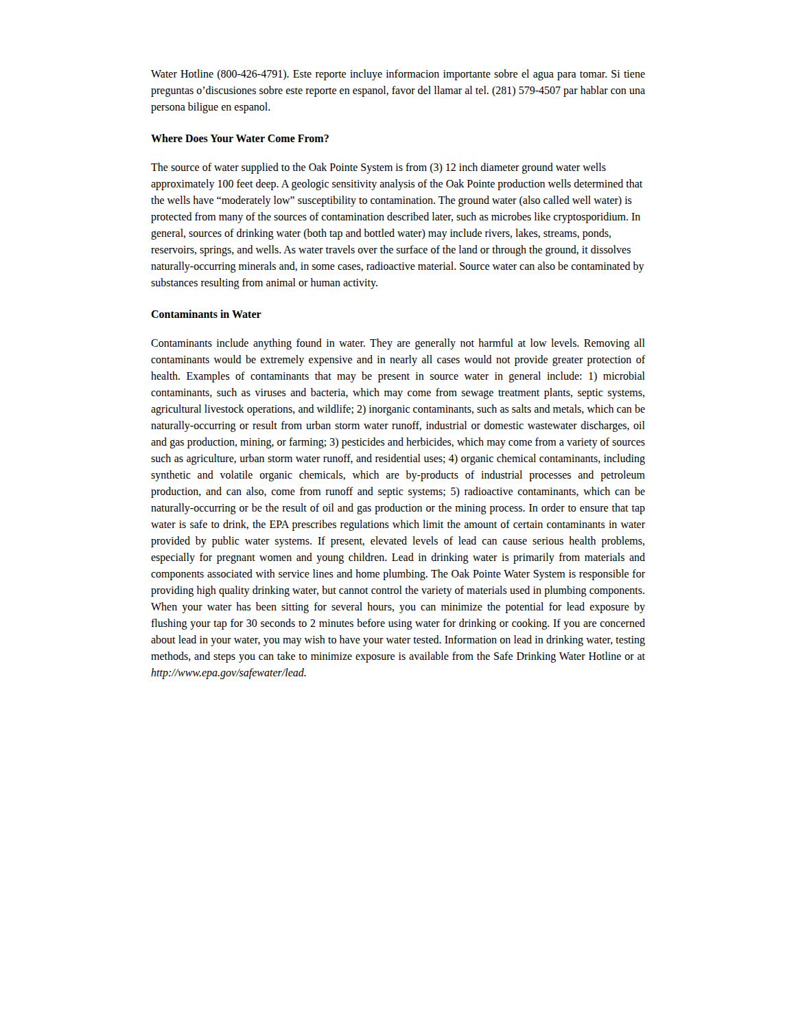Water Hotline (800-426-4791). Este reporte incluye informacion importante sobre el agua para tomar. Si tiene preguntas o’discusiones sobre este reporte en espanol, favor del llamar al tel. (281) 579-4507 par hablar con una persona biligue en espanol.
Where Does Your Water Come From?
The source of water supplied to the Oak Pointe System is from (3) 12 inch diameter ground water wells approximately 100 feet deep. A geologic sensitivity analysis of the Oak Pointe production wells determined that the wells have “moderately low” susceptibility to contamination. The ground water (also called well water) is protected from many of the sources of contamination described later, such as microbes like cryptosporidium. In general, sources of drinking water (both tap and bottled water) may include rivers, lakes, streams, ponds, reservoirs, springs, and wells. As water travels over the surface of the land or through the ground, it dissolves naturally-occurring minerals and, in some cases, radioactive material. Source water can also be contaminated by substances resulting from animal or human activity.
Contaminants in Water
Contaminants include anything found in water. They are generally not harmful at low levels. Removing all contaminants would be extremely expensive and in nearly all cases would not provide greater protection of health. Examples of contaminants that may be present in source water in general include: 1) microbial contaminants, such as viruses and bacteria, which may come from sewage treatment plants, septic systems, agricultural livestock operations, and wildlife; 2) inorganic contaminants, such as salts and metals, which can be naturally-occurring or result from urban storm water runoff, industrial or domestic wastewater discharges, oil and gas production, mining, or farming; 3) pesticides and herbicides, which may come from a variety of sources such as agriculture, urban storm water runoff, and residential uses; 4) organic chemical contaminants, including synthetic and volatile organic chemicals, which are by-products of industrial processes and petroleum production, and can also, come from runoff and septic systems; 5) radioactive contaminants, which can be naturally-occurring or be the result of oil and gas production or the mining process. In order to ensure that tap water is safe to drink, the EPA prescribes regulations which limit the amount of certain contaminants in water provided by public water systems. If present, elevated levels of lead can cause serious health problems, especially for pregnant women and young children. Lead in drinking water is primarily from materials and components associated with service lines and home plumbing. The Oak Pointe Water System is responsible for providing high quality drinking water, but cannot control the variety of materials used in plumbing components. When your water has been sitting for several hours, you can minimize the potential for lead exposure by flushing your tap for 30 seconds to 2 minutes before using water for drinking or cooking. If you are concerned about lead in your water, you may wish to have your water tested. Information on lead in drinking water, testing methods, and steps you can take to minimize exposure is available from the Safe Drinking Water Hotline or at http://www.epa.gov/safewater/lead.